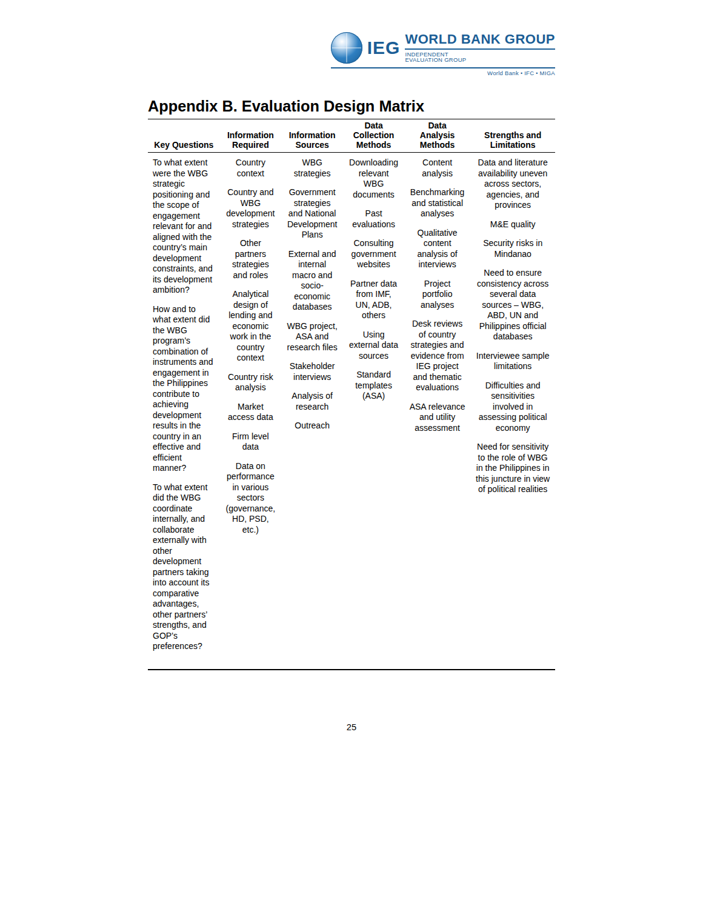IEG
WORLD BANK GROUP
INDEPENDENT
EVALUATION GROUP
World Bank • IFC • MIGA
Appendix B. Evaluation Design Matrix
| Key Questions | Information Required | Information Sources | Data Collection Methods | Data Analysis Methods | Strengths and Limitations |
| --- | --- | --- | --- | --- | --- |
| To what extent were the WBG strategic positioning and the scope of engagement relevant for and aligned with the country’s main development constraints, and its development ambition? How and to what extent did the WBG program’s combination of instruments and engagement in the Philippines contribute to achieving development results in the country in an effective and efficient manner? To what extent did the WBG coordinate internally, and collaborate externally with other development partners taking into account its comparative advantages, other partners’ strengths, and GOP’s preferences? | Country context Country and WBG development strategies Other partners strategies and roles Analytical design of lending and economic work in the country context Country risk analysis Market access data Firm level data Data on performance in various sectors (governance, HD, PSD, etc.) | WBG strategies Government strategies and National Development Plans External and internal macro and socio-economic databases WBG project, ASA and research files Stakeholder interviews Analysis of research Outreach | Downloading relevant WBG documents Past evaluations Consulting government websites Partner data from IMF, UN, ADB, others Using external data sources Standard templates (ASA) | Content analysis Benchmarking and statistical analyses Qualitative content analysis of interviews Project portfolio analyses Desk reviews of country strategies and evidence from IEG project and thematic evaluations ASA relevance and utility assessment | Data and literature availability uneven across sectors, agencies, and provinces M&E quality Security risks in Mindanao Need to ensure consistency across several data sources – WBG, ABD, UN and Philippines official databases Interviewee sample limitations Difficulties and sensitivities involved in assessing political economy Need for sensitivity to the role of WBG in the Philippines in this juncture in view of political realities |
25